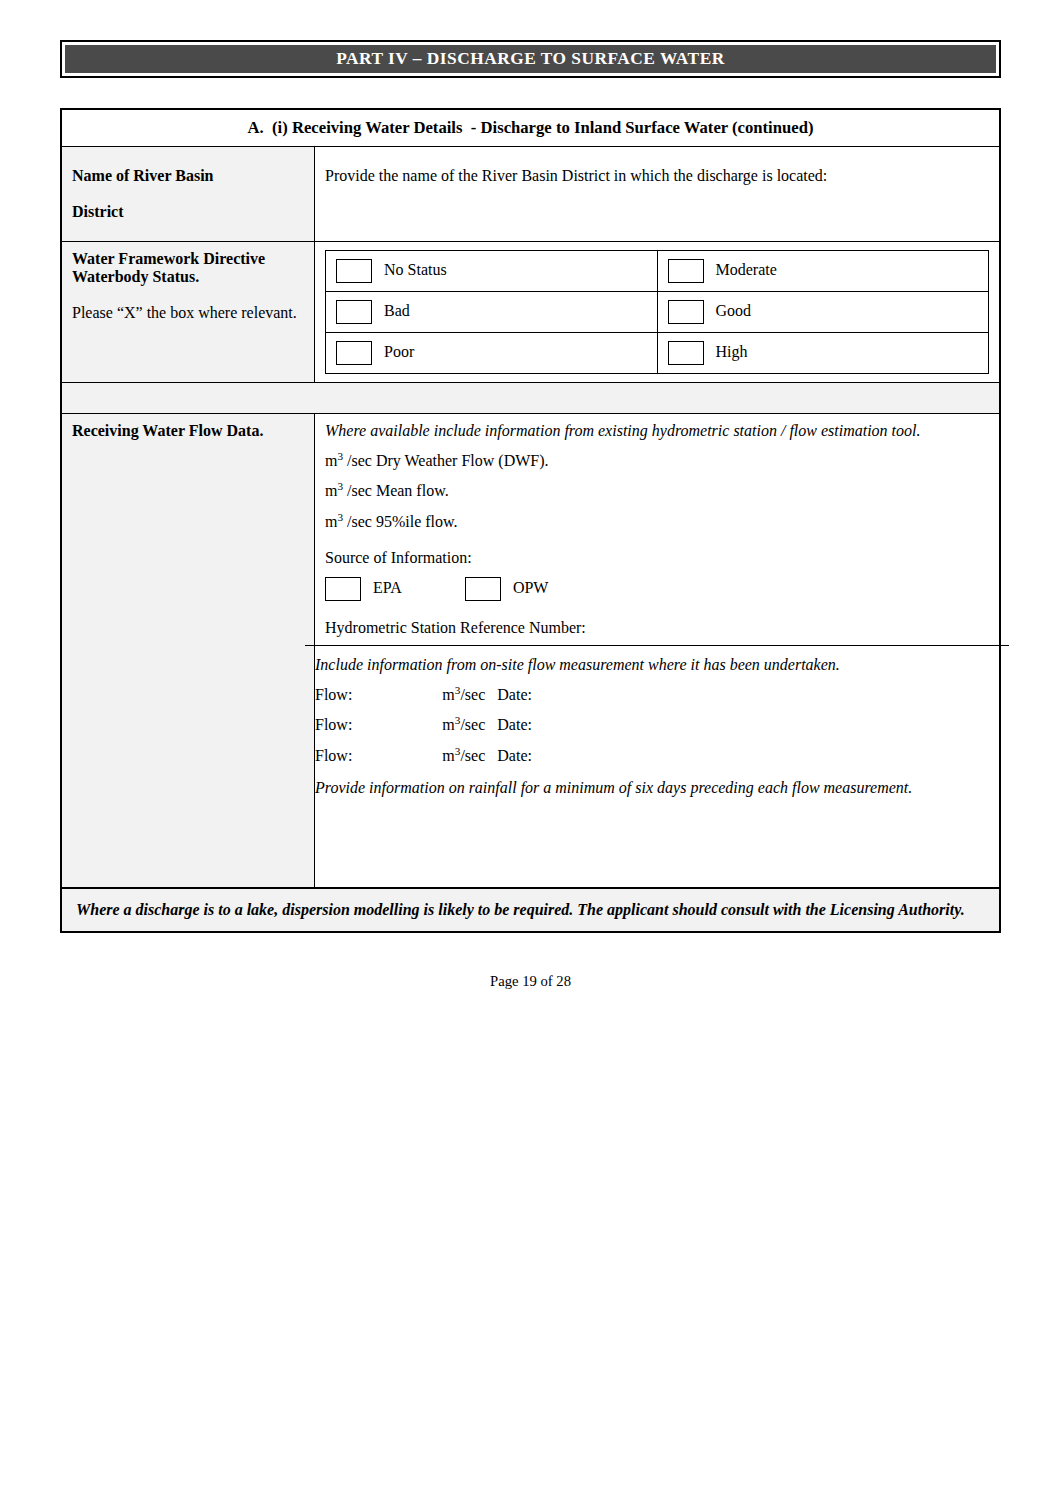PART IV – DISCHARGE TO SURFACE WATER
| A. (i) Receiving Water Details - Discharge to Inland Surface Water (continued) |
| Name of River Basin District | Provide the name of the River Basin District in which the discharge is located: |
| Water Framework Directive Waterbody Status. Please “X” the box where relevant. | / No Status / Moderate / / Bad / Good / / Poor / High / |
| Receiving Water Flow Data. | Where available include information from existing hydrometric station / flow estimation tool. m 3 /sec Dry Weather Flow (DWF). m 3 /sec Mean flow. m 3 /sec 95%ile flow. Source of Information: EPA OPW Hydrometric Station Reference Number: Include information from on-site flow measurement where it has been undertaken. Flow: m 3 /sec Date: Flow: m 3 /sec Date: Flow: m 3 /sec Date: Provide information on rainfall for a minimum of six days preceding each flow measurement. |
Where a discharge is to a lake, dispersion modelling is likely to be required. The applicant should consult with the Licensing Authority.
Page 19 of 28